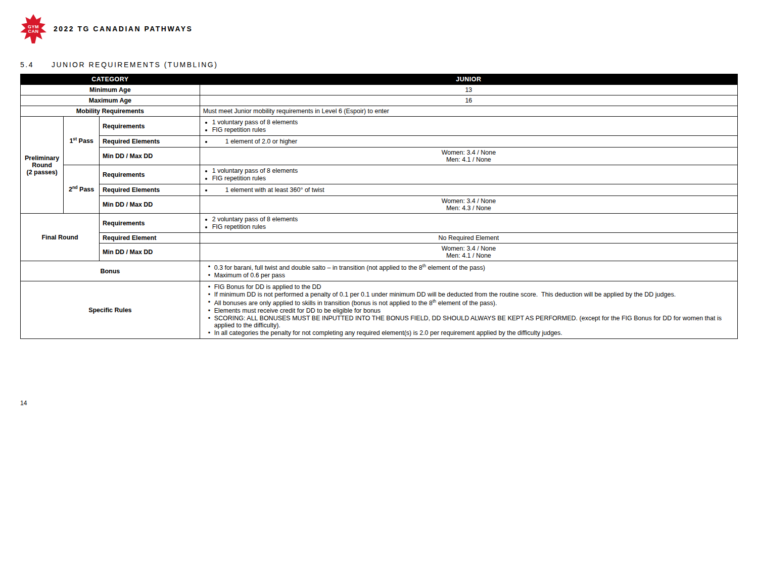GYM
CAN
2022 TG CANADIAN PATHWAYS
5.4 JUNIOR REQUIREMENTS (TUMBLING)
| CATEGORY | JUNIOR |
| --- | --- |
| Minimum Age | 13 |
| Maximum Age | 16 |
| Mobility Requirements | Must meet Junior mobility requirements in Level 6 (Espoir) to enter |
| Preliminary Round (2 passes) | 1 st Pass | Requirements | 1 voluntary pass of 8 elements FIG repetition rules |
| Required Elements | 1 element of 2.0 or higher |
| Min DD / Max DD | Women: 3.4 / None Men: 4.1 / None |
| 2 nd Pass | Requirements | 1 voluntary pass of 8 elements FIG repetition rules |
| Required Elements | 1 element with at least 360° of twist |
| Min DD / Max DD | Women: 3.4 / None Men: 4.3 / None |
| Final Round | Requirements | 2 voluntary pass of 8 elements FIG repetition rules |
| Required Element | No Required Element |
| Min DD / Max DD | Women: 3.4 / None Men: 4.1 / None |
| Bonus | 0.3 for barani, full twist and double salto – in transition (not applied to the 8 th element of the pass) Maximum of 0.6 per pass |
| Specific Rules | FIG Bonus for DD is applied to the DD If minimum DD is not performed a penalty of 0.1 per 0.1 under minimum DD will be deducted from the routine score. This deduction will be applied by the DD judges. All bonuses are only applied to skills in transition (bonus is not applied to the 8 th element of the pass). Elements must receive credit for DD to be eligible for bonus SCORING: ALL BONUSES MUST BE INPUTTED INTO THE BONUS FIELD, DD SHOULD ALWAYS BE KEPT AS PERFORMED. (except for the FIG Bonus for DD for women that is applied to the difficulty). In all categories the penalty for not completing any required element(s) is 2.0 per requirement applied by the difficulty judges. |
14